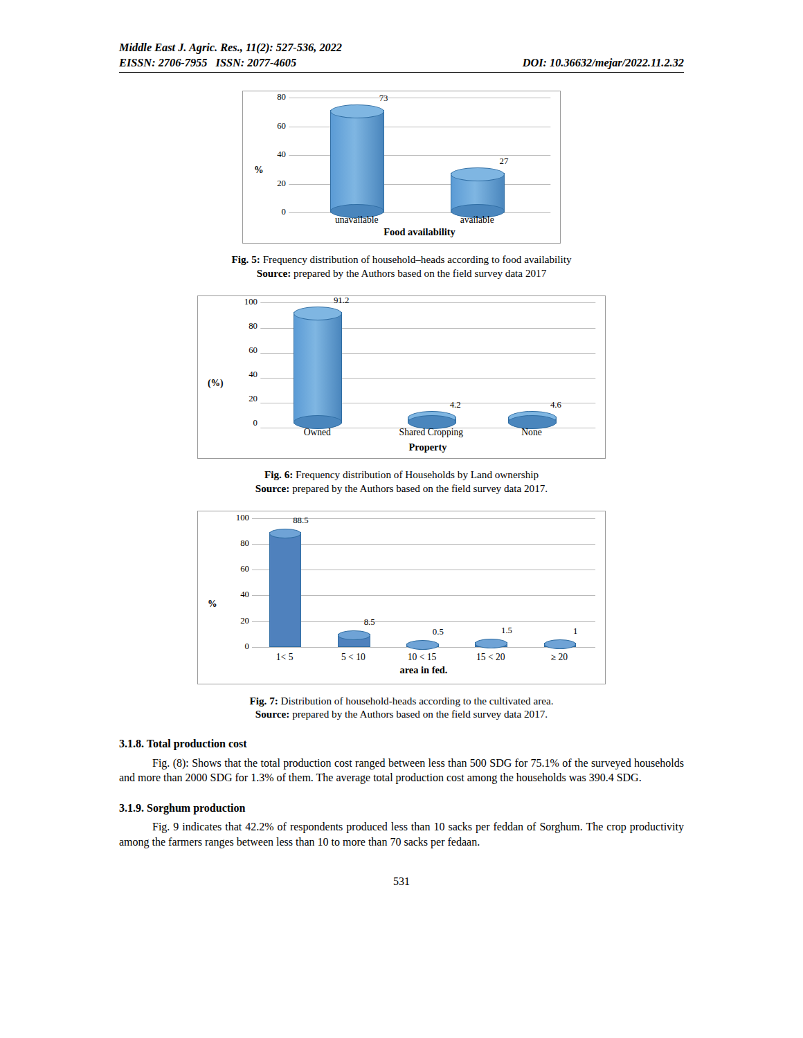Middle East J. Agric. Res., 11(2): 527-536, 2022
EISSN: 2706-7955 ISSN: 2077-4605 DOI: 10.36632/mejar/2022.11.2.32
%
80 60 40 20 0
73
27
unavailable available
Food availability
Fig. 5: Frequency distribution of household–heads according to food availability
Source: prepared by the Authors based on the field survey data 2017
(%)
100 80 60 40 20 0
91.2
4.2
4.6
Owned Shared Cropping None
Property
Fig. 6: Frequency distribution of Households by Land ownership
Source: prepared by the Authors based on the field survey data 2017.
%
100 80 60 40 20 0
88.5
8.5
0.5
1.5
1
1< 5 5 < 10 10 < 15 15 < 20 ≥ 20
area in fed.
Fig. 7: Distribution of household-heads according to the cultivated area.
Source: prepared by the Authors based on the field survey data 2017.
3.1.8. Total production cost
Fig. (8): Shows that the total production cost ranged between less than 500 SDG for 75.1% of the surveyed households and more than 2000 SDG for 1.3% of them. The average total production cost among the households was 390.4 SDG.
3.1.9. Sorghum production
Fig. 9 indicates that 42.2% of respondents produced less than 10 sacks per feddan of Sorghum. The crop productivity among the farmers ranges between less than 10 to more than 70 sacks per fedaan.
531